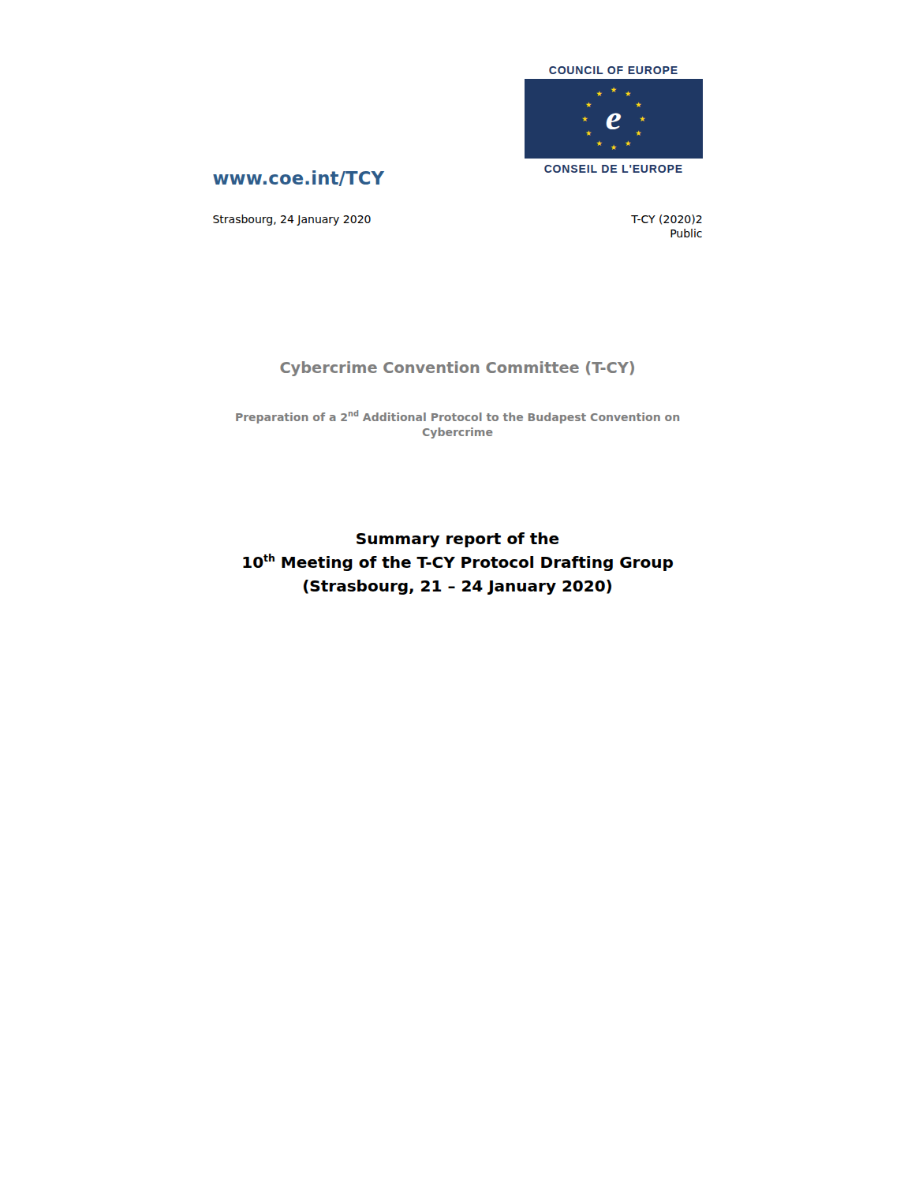www.coe.int/TCY
COUNCIL OF EUROPE
★ ★ ★ ★ ★ ★ ★ ★ ★ ★ ★ ★
e
CONSEIL DE L'EUROPE
Strasbourg, 24 January 2020
T-CY (2020)2
Public
Cybercrime Convention Committee (T-CY)
Preparation of a 2nd Additional Protocol to the Budapest Convention on Cybercrime
Summary report of the
10th Meeting of the T-CY Protocol Drafting Group
(Strasbourg, 21 – 24 January 2020)